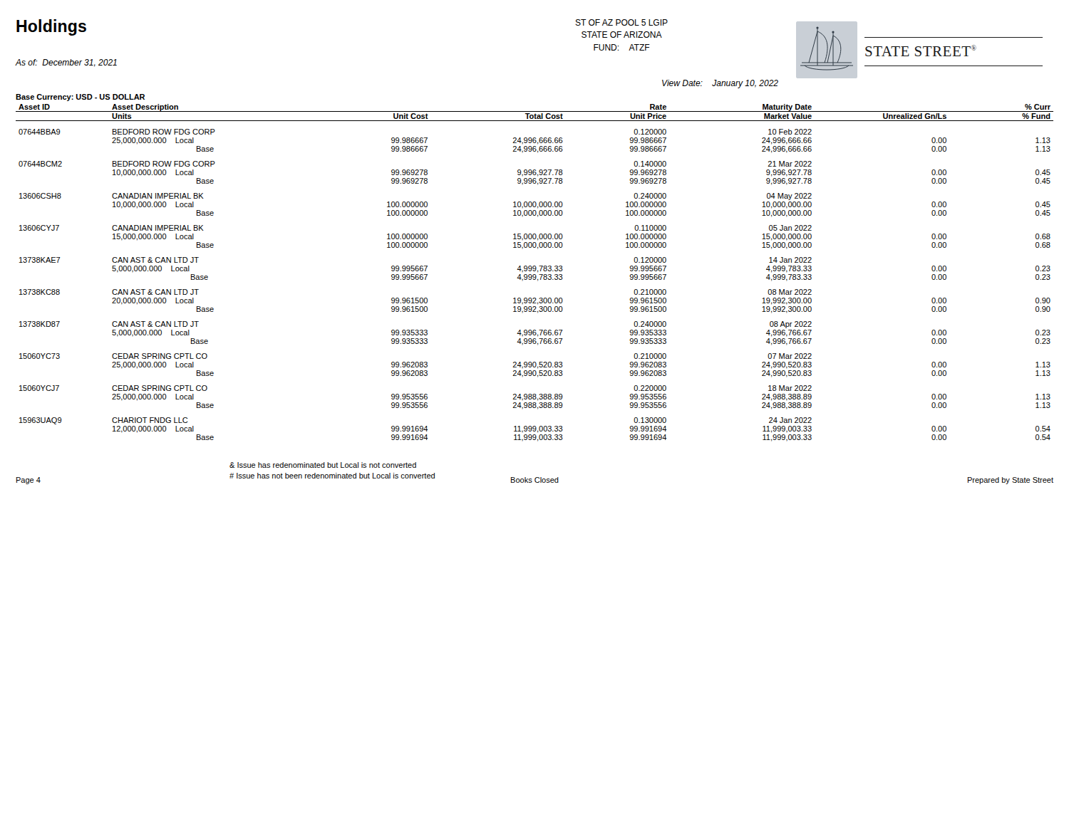Holdings
As of: December 31, 2021
ST OF AZ POOL 5 LGIP
STATE OF ARIZONA
FUND: ATZF
View Date: January 10, 2022
STATE STREET®
Base Currency: USD - US DOLLAR
| Asset ID | Asset Description | | | Rate | Maturity Date | | % Curr |
| --- | --- | --- | --- | --- | --- | --- | --- |
| | Units | Unit Cost | Total Cost | Unit Price | Market Value | Unrealized Gn/Ls | % Fund |
| 07644BBA9 | BEDFORD ROW FDG CORP | | | 0.120000 | 10 Feb 2022 | | |
| | 25,000,000.000 Local | 99.986667 | 24,996,666.66 | 99.986667 | 24,996,666.66 | 0.00 | 1.13 |
| | Base | 99.986667 | 24,996,666.66 | 99.986667 | 24,996,666.66 | 0.00 | 1.13 |
| 07644BCM2 | BEDFORD ROW FDG CORP | | | 0.140000 | 21 Mar 2022 | | |
| | 10,000,000.000 Local | 99.969278 | 9,996,927.78 | 99.969278 | 9,996,927.78 | 0.00 | 0.45 |
| | Base | 99.969278 | 9,996,927.78 | 99.969278 | 9,996,927.78 | 0.00 | 0.45 |
| 13606CSH8 | CANADIAN IMPERIAL BK | | | 0.240000 | 04 May 2022 | | |
| | 10,000,000.000 Local | 100.000000 | 10,000,000.00 | 100.000000 | 10,000,000.00 | 0.00 | 0.45 |
| | Base | 100.000000 | 10,000,000.00 | 100.000000 | 10,000,000.00 | 0.00 | 0.45 |
| 13606CYJ7 | CANADIAN IMPERIAL BK | | | 0.110000 | 05 Jan 2022 | | |
| | 15,000,000.000 Local | 100.000000 | 15,000,000.00 | 100.000000 | 15,000,000.00 | 0.00 | 0.68 |
| | Base | 100.000000 | 15,000,000.00 | 100.000000 | 15,000,000.00 | 0.00 | 0.68 |
| 13738KAE7 | CAN AST & CAN LTD JT | | | 0.120000 | 14 Jan 2022 | | |
| | 5,000,000.000 Local | 99.995667 | 4,999,783.33 | 99.995667 | 4,999,783.33 | 0.00 | 0.23 |
| | Base | 99.995667 | 4,999,783.33 | 99.995667 | 4,999,783.33 | 0.00 | 0.23 |
| 13738KC88 | CAN AST & CAN LTD JT | | | 0.210000 | 08 Mar 2022 | | |
| | 20,000,000.000 Local | 99.961500 | 19,992,300.00 | 99.961500 | 19,992,300.00 | 0.00 | 0.90 |
| | Base | 99.961500 | 19,992,300.00 | 99.961500 | 19,992,300.00 | 0.00 | 0.90 |
| 13738KD87 | CAN AST & CAN LTD JT | | | 0.240000 | 08 Apr 2022 | | |
| | 5,000,000.000 Local | 99.935333 | 4,996,766.67 | 99.935333 | 4,996,766.67 | 0.00 | 0.23 |
| | Base | 99.935333 | 4,996,766.67 | 99.935333 | 4,996,766.67 | 0.00 | 0.23 |
| 15060YC73 | CEDAR SPRING CPTL CO | | | 0.210000 | 07 Mar 2022 | | |
| | 25,000,000.000 Local | 99.962083 | 24,990,520.83 | 99.962083 | 24,990,520.83 | 0.00 | 1.13 |
| | Base | 99.962083 | 24,990,520.83 | 99.962083 | 24,990,520.83 | 0.00 | 1.13 |
| 15060YCJ7 | CEDAR SPRING CPTL CO | | | 0.220000 | 18 Mar 2022 | | |
| | 25,000,000.000 Local | 99.953556 | 24,988,388.89 | 99.953556 | 24,988,388.89 | 0.00 | 1.13 |
| | Base | 99.953556 | 24,988,388.89 | 99.953556 | 24,988,388.89 | 0.00 | 1.13 |
| 15963UAQ9 | CHARIOT FNDG LLC | | | 0.130000 | 24 Jan 2022 | | |
| | 12,000,000.000 Local | 99.991694 | 11,999,003.33 | 99.991694 | 11,999,003.33 | 0.00 | 0.54 |
| | Base | 99.991694 | 11,999,003.33 | 99.991694 | 11,999,003.33 | 0.00 | 0.54 |
& Issue has redenominated but Local is not converted
# Issue has not been redenominated but Local is converted
Page 4
Books Closed
Prepared by State Street